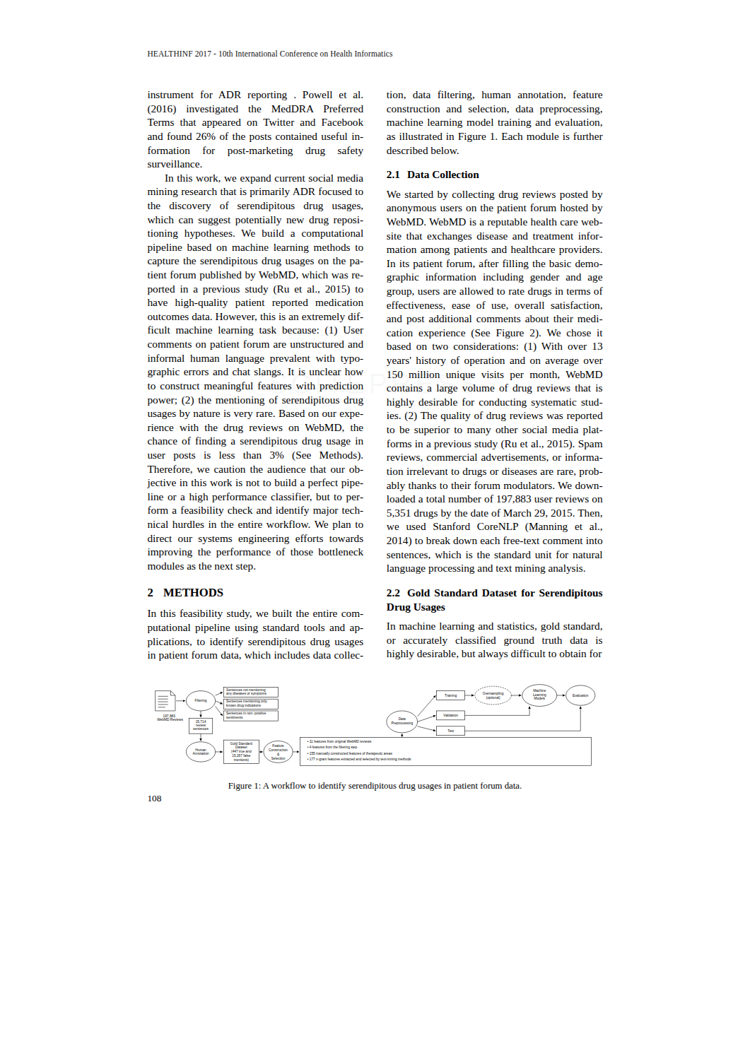HEALTHINF 2017 - 10th International Conference on Health Informatics
SCITEPRESS
instrument for ADR reporting . Powell et al. (2016) investigated the MedDRA Preferred Terms that appeared on Twitter and Facebook and found 26% of the posts contained useful information for post-marketing drug safety surveillance.
In this work, we expand current social media mining research that is primarily ADR focused to the discovery of serendipitous drug usages, which can suggest potentially new drug repositioning hypotheses. We build a computational pipeline based on machine learning methods to capture the serendipitous drug usages on the patient forum published by WebMD, which was reported in a previous study (Ru et al., 2015) to have high-quality patient reported medication outcomes data. However, this is an extremely difficult machine learning task because: (1) User comments on patient forum are unstructured and informal human language prevalent with typographic errors and chat slangs. It is unclear how to construct meaningful features with prediction power; (2) the mentioning of serendipitous drug usages by nature is very rare. Based on our experience with the drug reviews on WebMD, the chance of finding a serendipitous drug usage in user posts is less than 3% (See Methods). Therefore, we caution the audience that our objective in this work is not to build a perfect pipeline or a high performance classifier, but to perform a feasibility check and identify major technical hurdles in the entire workflow. We plan to direct our systems engineering efforts towards improving the performance of those bottleneck modules as the next step.
2 METHODS
In this feasibility study, we built the entire computational pipeline using standard tools and applications, to identify serendipitous drug usages in patient forum data, which includes data collection, data filtering, human annotation, feature construction and selection, data preprocessing, machine learning model training and evaluation, as illustrated in Figure 1. Each module is further described below.
2.1 Data Collection
We started by collecting drug reviews posted by anonymous users on the patient forum hosted by WebMD. WebMD is a reputable health care website that exchanges disease and treatment information among patients and healthcare providers. In its patient forum, after filling the basic demographic information including gender and age group, users are allowed to rate drugs in terms of effectiveness, ease of use, overall satisfaction, and post additional comments about their medication experience (See Figure 2). We chose it based on two considerations: (1) With over 13 years' history of operation and on average over 150 million unique visits per month, WebMD contains a large volume of drug reviews that is highly desirable for conducting systematic studies. (2) The quality of drug reviews was reported to be superior to many other social media platforms in a previous study (Ru et al., 2015). Spam reviews, commercial advertisements, or information irrelevant to drugs or diseases are rare, probably thanks to their forum modulators. We downloaded a total number of 197,883 user reviews on 5,351 drugs by the date of March 29, 2015. Then, we used Stanford CoreNLP (Manning et al., 2014) to break down each free-text comment into sentences, which is the standard unit for natural language processing and text mining analysis.
2.2 Gold Standard Dataset for Serendipitous Drug Usages
In machine learning and statistics, gold standard, or accurately classified ground truth data is highly desirable, but always difficult to obtain for
Filtering Sentences not mentioning any diseases or symptoms Sentences mentioning only known drug indications Sentences in non- positive sentiments 197,883 WebMD Reviews 15,714 review sentences Human Annotation Gold Standard Dataset (447 true and 15,267 false mentions) Feature Construction & Selection • 11 features from original WebMD reviews • 4 features from the filtering step • 155 manually constructed features of therapeutic areas • 177 n-gram features extracted and selected by text-mining methods Data Preprocessing Training Validation Test Oversampling (optional) Machine Learning Models Evaluation
Figure 1: A workflow to identify serendipitous drug usages in patient forum data.
108